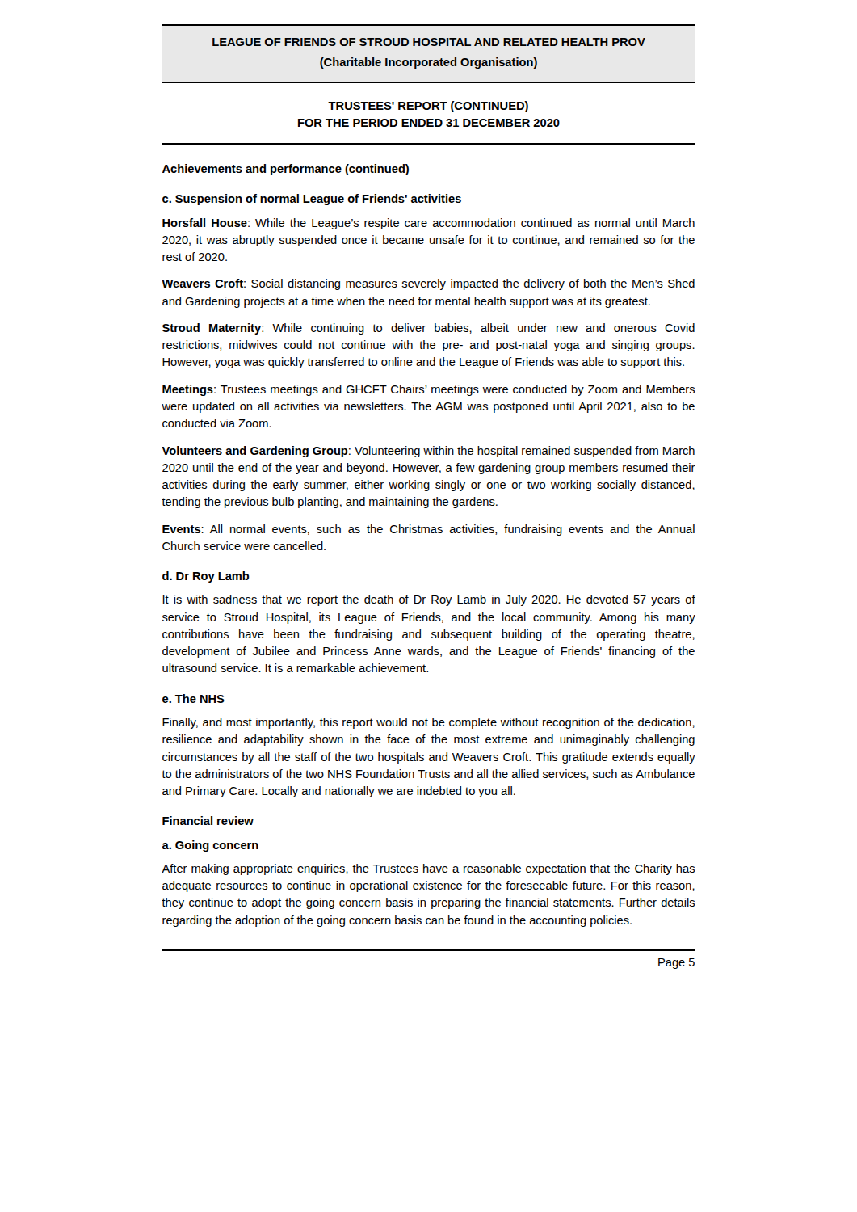LEAGUE OF FRIENDS OF STROUD HOSPITAL AND RELATED HEALTH PROV (Charitable Incorporated Organisation)
TRUSTEES' REPORT (CONTINUED) FOR THE PERIOD ENDED 31 DECEMBER 2020
Achievements and performance (continued)
c. Suspension of normal League of Friends' activities
Horsfall House: While the League’s respite care accommodation continued as normal until March 2020, it was abruptly suspended once it became unsafe for it to continue, and remained so for the rest of 2020.
Weavers Croft: Social distancing measures severely impacted the delivery of both the Men’s Shed and Gardening projects at a time when the need for mental health support was at its greatest.
Stroud Maternity: While continuing to deliver babies, albeit under new and onerous Covid restrictions, midwives could not continue with the pre- and post-natal yoga and singing groups. However, yoga was quickly transferred to online and the League of Friends was able to support this.
Meetings: Trustees meetings and GHCFT Chairs’ meetings were conducted by Zoom and Members were updated on all activities via newsletters. The AGM was postponed until April 2021, also to be conducted via Zoom.
Volunteers and Gardening Group: Volunteering within the hospital remained suspended from March 2020 until the end of the year and beyond. However, a few gardening group members resumed their activities during the early summer, either working singly or one or two working socially distanced, tending the previous bulb planting, and maintaining the gardens.
Events: All normal events, such as the Christmas activities, fundraising events and the Annual Church service were cancelled.
d. Dr Roy Lamb
It is with sadness that we report the death of Dr Roy Lamb in July 2020. He devoted 57 years of service to Stroud Hospital, its League of Friends, and the local community. Among his many contributions have been the fundraising and subsequent building of the operating theatre, development of Jubilee and Princess Anne wards, and the League of Friends' financing of the ultrasound service. It is a remarkable achievement.
e. The NHS
Finally, and most importantly, this report would not be complete without recognition of the dedication, resilience and adaptability shown in the face of the most extreme and unimaginably challenging circumstances by all the staff of the two hospitals and Weavers Croft. This gratitude extends equally to the administrators of the two NHS Foundation Trusts and all the allied services, such as Ambulance and Primary Care. Locally and nationally we are indebted to you all.
Financial review
a. Going concern
After making appropriate enquiries, the Trustees have a reasonable expectation that the Charity has adequate resources to continue in operational existence for the foreseeable future. For this reason, they continue to adopt the going concern basis in preparing the financial statements. Further details regarding the adoption of the going concern basis can be found in the accounting policies.
Page 5